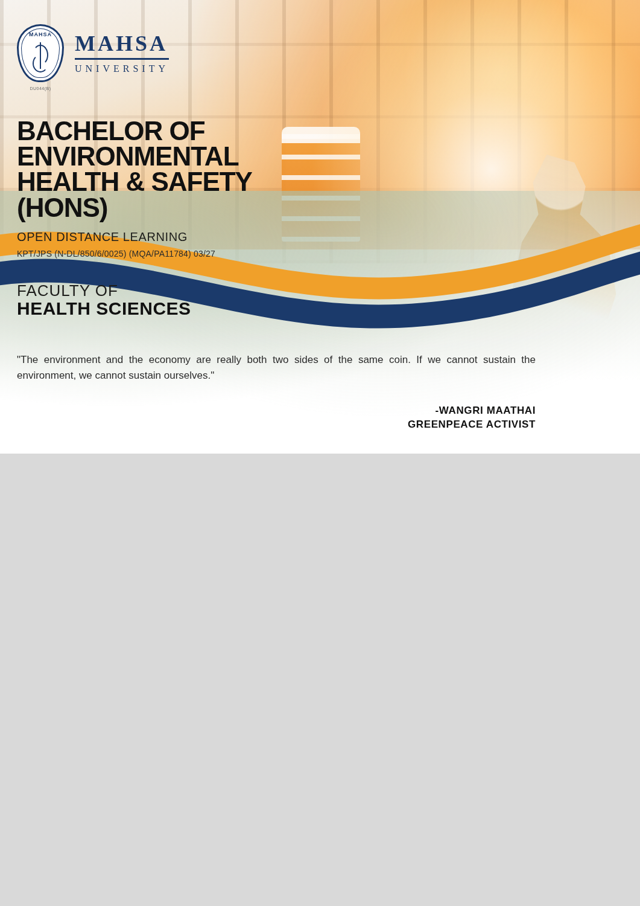MAHSA
DU044(B)
MAHSA
UNIVERSITY
Bachelor of Environmental Health & Safety (Hons)
Open Distance Learning
KPT/JPS (N-DL/850/6/0025) (MQA/PA11784) 03/27
Faculty of
Health Sciences
"The environment and the economy are really both two sides of the same coin. If we cannot sustain the environment, we cannot sustain ourselves."
-Wangri Maathai
Greenpeace Activist